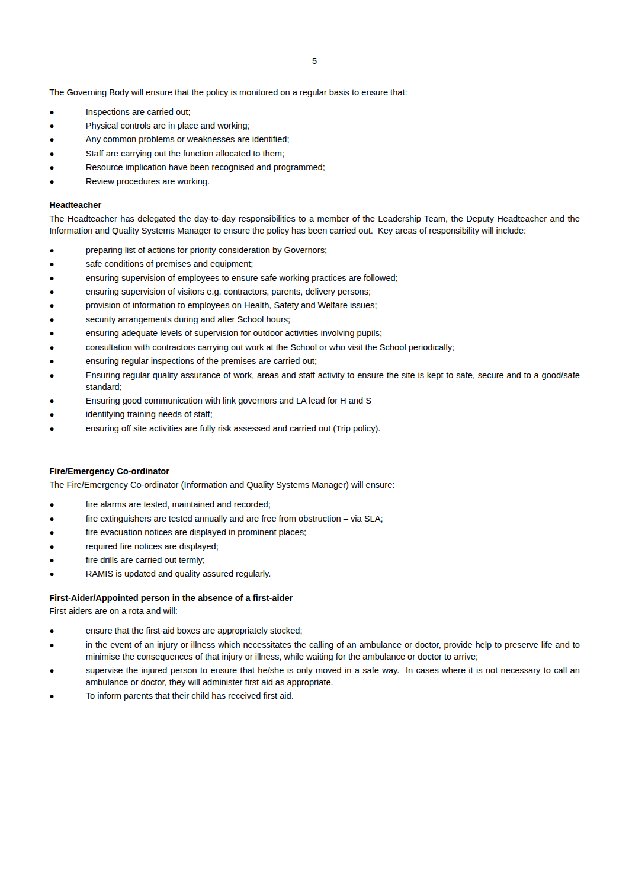5
The Governing Body will ensure that the policy is monitored on a regular basis to ensure that:
Inspections are carried out;
Physical controls are in place and working;
Any common problems or weaknesses are identified;
Staff are carrying out the function allocated to them;
Resource implication have been recognised and programmed;
Review procedures are working.
Headteacher
The Headteacher has delegated the day-to-day responsibilities to a member of the Leadership Team, the Deputy Headteacher and the Information and Quality Systems Manager to ensure the policy has been carried out. Key areas of responsibility will include:
preparing list of actions for priority consideration by Governors;
safe conditions of premises and equipment;
ensuring supervision of employees to ensure safe working practices are followed;
ensuring supervision of visitors e.g. contractors, parents, delivery persons;
provision of information to employees on Health, Safety and Welfare issues;
security arrangements during and after School hours;
ensuring adequate levels of supervision for outdoor activities involving pupils;
consultation with contractors carrying out work at the School or who visit the School periodically;
ensuring regular inspections of the premises are carried out;
Ensuring regular quality assurance of work, areas and staff activity to ensure the site is kept to safe, secure and to a good/safe standard;
Ensuring good communication with link governors and LA lead for H and S
identifying training needs of staff;
ensuring off site activities are fully risk assessed and carried out (Trip policy).
Fire/Emergency Co-ordinator
The Fire/Emergency Co-ordinator (Information and Quality Systems Manager) will ensure:
fire alarms are tested, maintained and recorded;
fire extinguishers are tested annually and are free from obstruction – via SLA;
fire evacuation notices are displayed in prominent places;
required fire notices are displayed;
fire drills are carried out termly;
RAMIS is updated and quality assured regularly.
First-Aider/Appointed person in the absence of a first-aider
First aiders are on a rota and will:
ensure that the first-aid boxes are appropriately stocked;
in the event of an injury or illness which necessitates the calling of an ambulance or doctor, provide help to preserve life and to minimise the consequences of that injury or illness, while waiting for the ambulance or doctor to arrive;
supervise the injured person to ensure that he/she is only moved in a safe way. In cases where it is not necessary to call an ambulance or doctor, they will administer first aid as appropriate.
To inform parents that their child has received first aid.